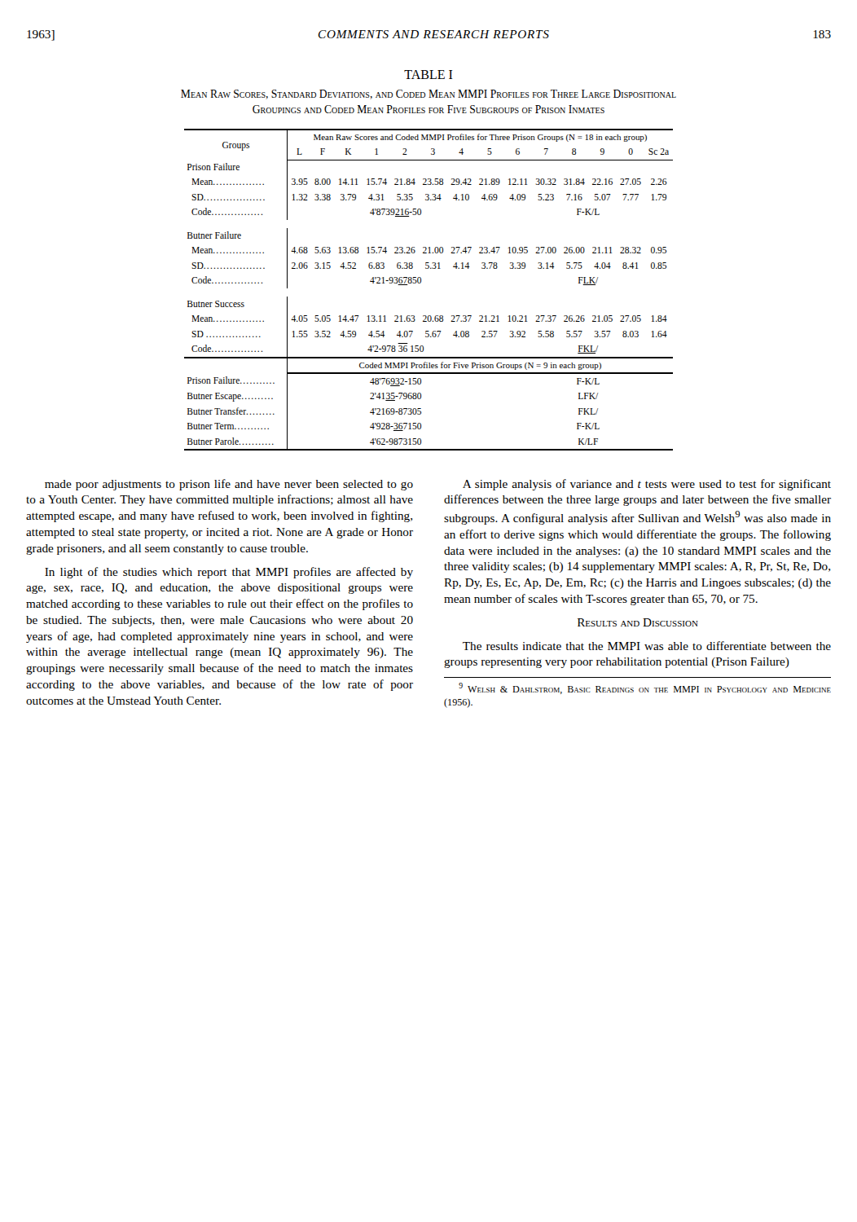1963]
COMMENTS AND RESEARCH REPORTS
183
TABLE I
Mean Raw Scores, Standard Deviations, and Coded Mean MMPI Profiles for Three Large Dispositional Groupings and Coded Mean Profiles for Five Subgroups of Prison Inmates
| Groups | Mean Raw Scores and Coded MMPI Profiles for Three Prison Groups (N = 18 in each group) |
| L | F | K | 1 | 2 | 3 | 4 | 5 | 6 | 7 | 8 | 9 | 0 | Sc 2a |
| Prison Failure | |
| Mean ................ | 3.95 | 8.00 | 14.11 | 15.74 | 21.84 | 23.58 | 29.42 | 21.89 | 12.11 | 30.32 | 31.84 | 22.16 | 27.05 | 2.26 |
| SD ................... | 1.32 | 3.38 | 3.79 | 4.31 | 5.35 | 3.34 | 4.10 | 4.69 | 4.09 | 5.23 | 7.16 | 5.07 | 7.77 | 1.79 |
| Code ................ | 4'8739 216 -50 | F-K/L |
| Butner Failure | |
| Mean ................ | 4.68 | 5.63 | 13.68 | 15.74 | 23.26 | 21.00 | 27.47 | 23.47 | 10.95 | 27.00 | 26.00 | 21.11 | 28.32 | 0.95 |
| SD ................... | 2.06 | 3.15 | 4.52 | 6.83 | 6.38 | 5.31 | 4.14 | 3.78 | 3.39 | 3.14 | 5.75 | 4.04 | 8.41 | 0.85 |
| Code ................ | 4'21-93 67 850 | F LK / |
| Butner Success | |
| Mean ................ | 4.05 | 5.05 | 14.47 | 13.11 | 21.63 | 20.68 | 27.37 | 21.21 | 10.21 | 27.37 | 26.26 | 21.05 | 27.05 | 1.84 |
| SD ................. | 1.55 | 3.52 | 4.59 | 4.54 | 4.07 | 5.67 | 4.08 | 2.57 | 3.92 | 5.58 | 5.57 | 3.57 | 8.03 | 1.64 |
| Code ................ | 4'2-978 36 150 | FKL / |
| | Coded MMPI Profiles for Five Prison Groups (N = 9 in each group) |
| Prison Failure ........... | 48'76 93 2-150 | F-K/L |
| Butner Escape .......... | 2'41 35 -79680 | LFK/ |
| Butner Transfer ......... | 4'2169-87305 | FKL/ |
| Butner Term ........... | 4'928- 36 7150 | F-K/L |
| Butner Parole ........... | 4'62-9873150 | K/LF |
made poor adjustments to prison life and have never been selected to go to a Youth Center. They have committed multiple infractions; almost all have attempted escape, and many have refused to work, been involved in fighting, attempted to steal state property, or incited a riot. None are A grade or Honor grade prisoners, and all seem constantly to cause trouble.
In light of the studies which report that MMPI profiles are affected by age, sex, race, IQ, and education, the above dispositional groups were matched according to these variables to rule out their effect on the profiles to be studied. The subjects, then, were male Caucasions who were about 20 years of age, had completed approximately nine years in school, and were within the average intellectual range (mean IQ approximately 96). The groupings were necessarily small because of the need to match the inmates according to the above variables, and because of the low rate of poor outcomes at the Umstead Youth Center.
A simple analysis of variance and t tests were used to test for significant differences between the three large groups and later between the five smaller subgroups. A configural analysis after Sullivan and Welsh9 was also made in an effort to derive signs which would differentiate the groups. The following data were included in the analyses: (a) the 10 standard MMPI scales and the three validity scales; (b) 14 supplementary MMPI scales: A, R, Pr, St, Re, Do, Rp, Dy, Es, Ec, Ap, De, Em, Rc; (c) the Harris and Lingoes subscales; (d) the mean number of scales with T-scores greater than 65, 70, or 75.
Results and Discussion
The results indicate that the MMPI was able to differentiate between the groups representing very poor rehabilitation potential (Prison Failure)
9 Welsh & Dahlstrom, Basic Readings on the MMPI in Psychology and Medicine (1956).